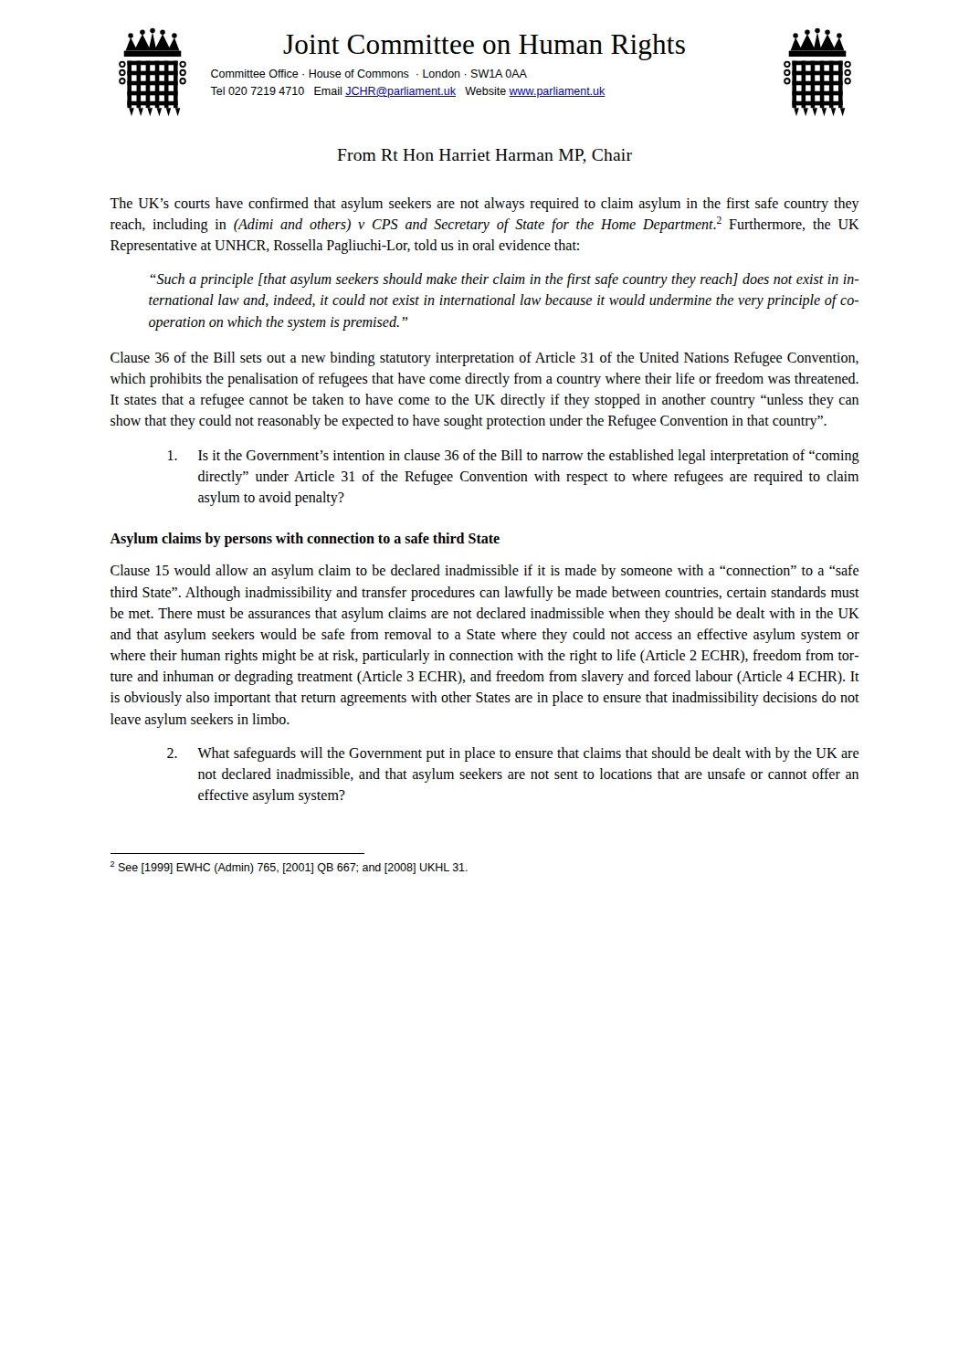Joint Committee on Human Rights
Committee Office · House of Commons · London · SW1A 0AA
Tel 020 7219 4710 Email JCHR@parliament.uk Website www.parliament.uk
From Rt Hon Harriet Harman MP, Chair
The UK’s courts have confirmed that asylum seekers are not always required to claim asylum in the first safe country they reach, including in (Adimi and others) v CPS and Secretary of State for the Home Department.2 Furthermore, the UK Representative at UNHCR, Rossella Pagliuchi-Lor, told us in oral evidence that:
“Such a principle [that asylum seekers should make their claim in the first safe country they reach] does not exist in international law and, indeed, it could not exist in international law because it would undermine the very principle of co-operation on which the system is premised.”
Clause 36 of the Bill sets out a new binding statutory interpretation of Article 31 of the United Nations Refugee Convention, which prohibits the penalisation of refugees that have come directly from a country where their life or freedom was threatened. It states that a refugee cannot be taken to have come to the UK directly if they stopped in another country “unless they can show that they could not reasonably be expected to have sought protection under the Refugee Convention in that country”.
Is it the Government’s intention in clause 36 of the Bill to narrow the established legal interpretation of “coming directly” under Article 31 of the Refugee Convention with respect to where refugees are required to claim asylum to avoid penalty?
Asylum claims by persons with connection to a safe third State
Clause 15 would allow an asylum claim to be declared inadmissible if it is made by someone with a “connection” to a “safe third State”. Although inadmissibility and transfer procedures can lawfully be made between countries, certain standards must be met. There must be assurances that asylum claims are not declared inadmissible when they should be dealt with in the UK and that asylum seekers would be safe from removal to a State where they could not access an effective asylum system or where their human rights might be at risk, particularly in connection with the right to life (Article 2 ECHR), freedom from torture and inhuman or degrading treatment (Article 3 ECHR), and freedom from slavery and forced labour (Article 4 ECHR). It is obviously also important that return agreements with other States are in place to ensure that inadmissibility decisions do not leave asylum seekers in limbo.
What safeguards will the Government put in place to ensure that claims that should be dealt with by the UK are not declared inadmissible, and that asylum seekers are not sent to locations that are unsafe or cannot offer an effective asylum system?
2 See [1999] EWHC (Admin) 765, [2001] QB 667; and [2008] UKHL 31.